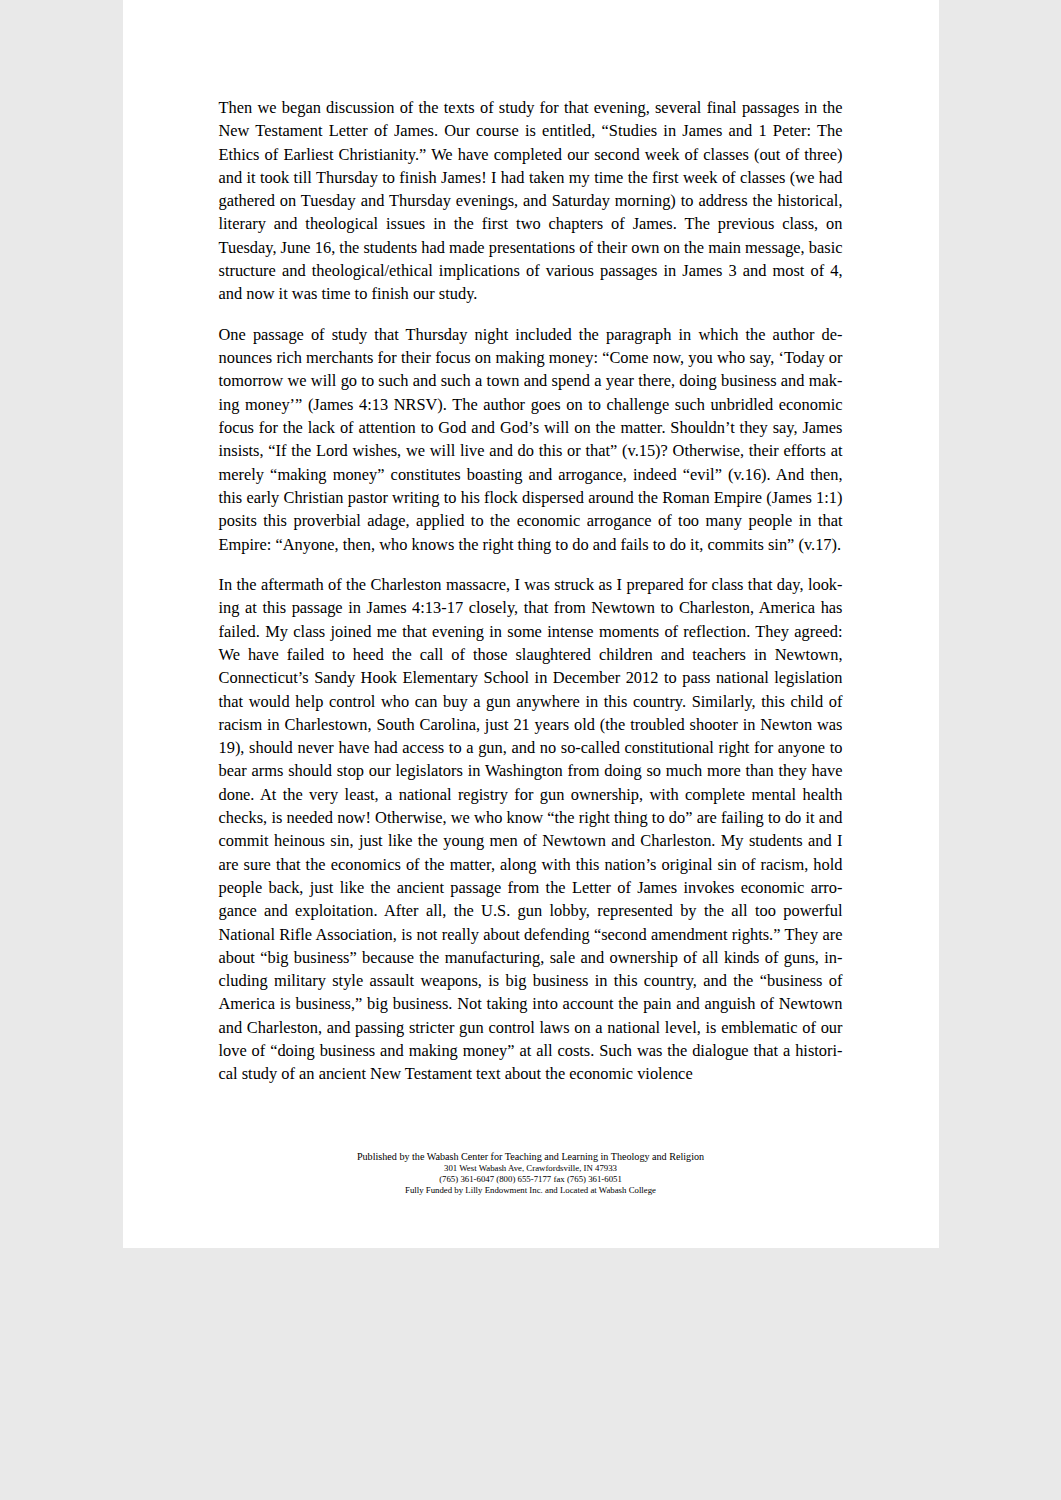Then we began discussion of the texts of study for that evening, several final passages in the New Testament Letter of James. Our course is entitled, “Studies in James and 1 Peter: The Ethics of Earliest Christianity.” We have completed our second week of classes (out of three) and it took till Thursday to finish James! I had taken my time the first week of classes (we had gathered on Tuesday and Thursday evenings, and Saturday morning) to address the historical, literary and theological issues in the first two chapters of James. The previous class, on Tuesday, June 16, the students had made presentations of their own on the main message, basic structure and theological/ethical implications of various passages in James 3 and most of 4, and now it was time to finish our study.
One passage of study that Thursday night included the paragraph in which the author denounces rich merchants for their focus on making money: “Come now, you who say, ‘Today or tomorrow we will go to such and such a town and spend a year there, doing business and making money’” (James 4:13 NRSV). The author goes on to challenge such unbridled economic focus for the lack of attention to God and God’s will on the matter. Shouldn’t they say, James insists, “If the Lord wishes, we will live and do this or that” (v.15)? Otherwise, their efforts at merely “making money” constitutes boasting and arrogance, indeed “evil” (v.16). And then, this early Christian pastor writing to his flock dispersed around the Roman Empire (James 1:1) posits this proverbial adage, applied to the economic arrogance of too many people in that Empire: “Anyone, then, who knows the right thing to do and fails to do it, commits sin” (v.17).
In the aftermath of the Charleston massacre, I was struck as I prepared for class that day, looking at this passage in James 4:13-17 closely, that from Newtown to Charleston, America has failed. My class joined me that evening in some intense moments of reflection. They agreed: We have failed to heed the call of those slaughtered children and teachers in Newtown, Connecticut’s Sandy Hook Elementary School in December 2012 to pass national legislation that would help control who can buy a gun anywhere in this country. Similarly, this child of racism in Charlestown, South Carolina, just 21 years old (the troubled shooter in Newton was 19), should never have had access to a gun, and no so-called constitutional right for anyone to bear arms should stop our legislators in Washington from doing so much more than they have done. At the very least, a national registry for gun ownership, with complete mental health checks, is needed now! Otherwise, we who know “the right thing to do” are failing to do it and commit heinous sin, just like the young men of Newtown and Charleston. My students and I are sure that the economics of the matter, along with this nation’s original sin of racism, hold people back, just like the ancient passage from the Letter of James invokes economic arrogance and exploitation. After all, the U.S. gun lobby, represented by the all too powerful National Rifle Association, is not really about defending “second amendment rights.” They are about “big business” because the manufacturing, sale and ownership of all kinds of guns, including military style assault weapons, is big business in this country, and the “business of America is business,” big business. Not taking into account the pain and anguish of Newtown and Charleston, and passing stricter gun control laws on a national level, is emblematic of our love of “doing business and making money” at all costs. Such was the dialogue that a historical study of an ancient New Testament text about the economic violence
Published by the Wabash Center for Teaching and Learning in Theology and Religion
301 West Wabash Ave, Crawfordsville, IN 47933
(765) 361-6047 (800) 655-7177 fax (765) 361-6051
Fully Funded by Lilly Endowment Inc. and Located at Wabash College